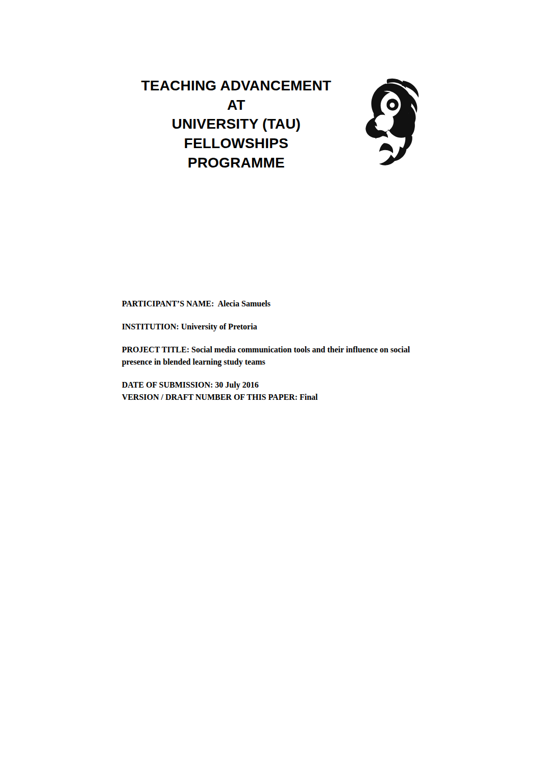TEACHING ADVANCEMENT AT
UNIVERSITY (TAU) FELLOWSHIPS
PROGRAMME
PARTICIPANT’S NAME: Alecia Samuels
INSTITUTION: University of Pretoria
PROJECT TITLE: Social media communication tools and their influence on social presence in blended learning study teams
DATE OF SUBMISSION: 30 July 2016
VERSION / DRAFT NUMBER OF THIS PAPER: Final